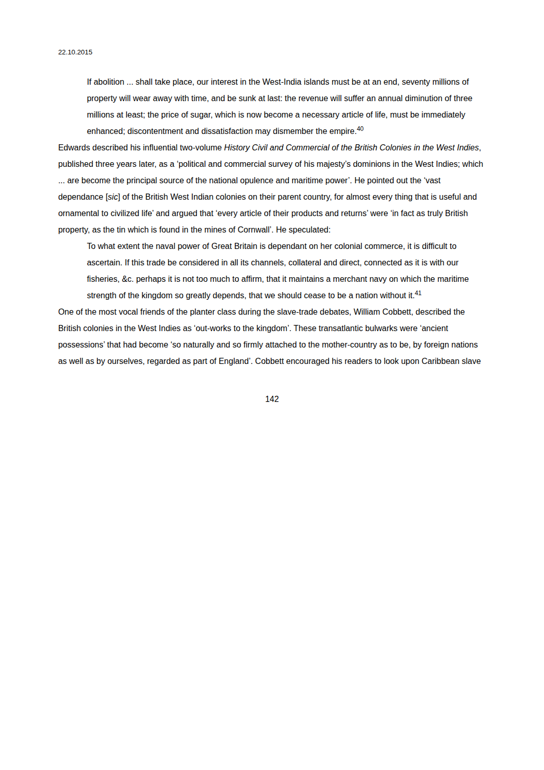22.10.2015
If abolition ... shall take place, our interest in the West-India islands must be at an end, seventy millions of property will wear away with time, and be sunk at last: the revenue will suffer an annual diminution of three millions at least; the price of sugar, which is now become a necessary article of life, must be immediately enhanced; discontentment and dissatisfaction may dismember the empire.40
Edwards described his influential two-volume History Civil and Commercial of the British Colonies in the West Indies, published three years later, as a ‘political and commercial survey of his majesty’s dominions in the West Indies; which ... are become the principal source of the national opulence and maritime power’. He pointed out the ‘vast dependance [sic] of the British West Indian colonies on their parent country, for almost every thing that is useful and ornamental to civilized life’ and argued that ‘every article of their products and returns’ were ‘in fact as truly British property, as the tin which is found in the mines of Cornwall’. He speculated:
To what extent the naval power of Great Britain is dependant on her colonial commerce, it is difficult to ascertain. If this trade be considered in all its channels, collateral and direct, connected as it is with our fisheries, &c. perhaps it is not too much to affirm, that it maintains a merchant navy on which the maritime strength of the kingdom so greatly depends, that we should cease to be a nation without it.41
One of the most vocal friends of the planter class during the slave-trade debates, William Cobbett, described the British colonies in the West Indies as ‘out-works to the kingdom’. These transatlantic bulwarks were ‘ancient possessions’ that had become ‘so naturally and so firmly attached to the mother-country as to be, by foreign nations as well as by ourselves, regarded as part of England’. Cobbett encouraged his readers to look upon Caribbean slave
142